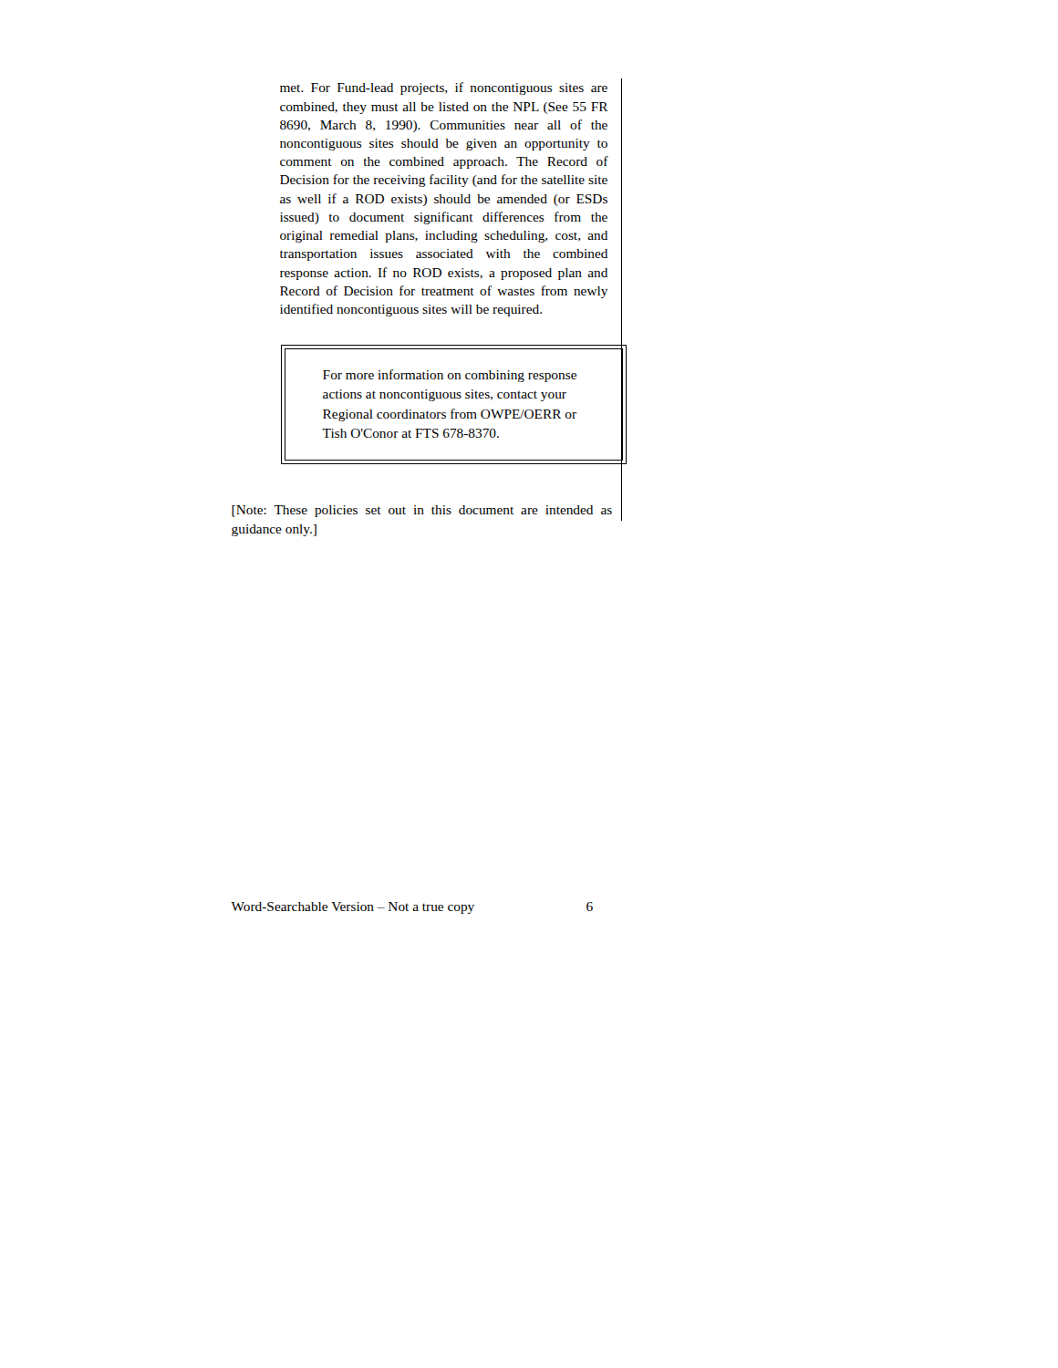met. For Fund-lead projects, if noncontiguous sites are combined, they must all be listed on the NPL (See 55 FR 8690, March 8, 1990). Communities near all of the noncontiguous sites should be given an opportunity to comment on the combined approach. The Record of Decision for the receiving facility (and for the satellite site as well if a ROD exists) should be amended (or ESDs issued) to document significant differences from the original remedial plans, including scheduling, cost, and transportation issues associated with the combined response action. If no ROD exists, a proposed plan and Record of Decision for treatment of wastes from newly identified noncontiguous sites will be required.
For more information on combining response actions at noncontiguous sites, contact your Regional coordinators from OWPE/OERR or Tish O'Conor at FTS 678-8370.
[Note: These policies set out in this document are intended as guidance only.]
Word-Searchable Version – Not a true copy 6